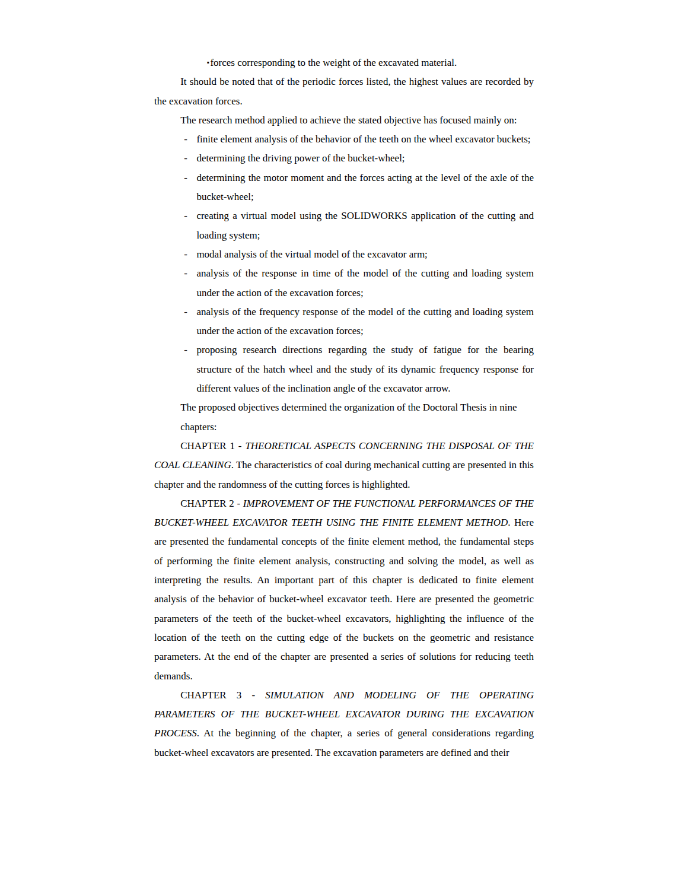▪forces corresponding to the weight of the excavated material.
It should be noted that of the periodic forces listed, the highest values are recorded by the excavation forces.
The research method applied to achieve the stated objective has focused mainly on:
finite element analysis of the behavior of the teeth on the wheel excavator buckets;
determining the driving power of the bucket-wheel;
determining the motor moment and the forces acting at the level of the axle of the bucket-wheel;
creating a virtual model using the SOLIDWORKS application of the cutting and loading system;
modal analysis of the virtual model of the excavator arm;
analysis of the response in time of the model of the cutting and loading system under the action of the excavation forces;
analysis of the frequency response of the model of the cutting and loading system under the action of the excavation forces;
proposing research directions regarding the study of fatigue for the bearing structure of the hatch wheel and the study of its dynamic frequency response for different values of the inclination angle of the excavator arrow.
The proposed objectives determined the organization of the Doctoral Thesis in nine
chapters:
CHAPTER 1 - THEORETICAL ASPECTS CONCERNING THE DISPOSAL OF THE COAL CLEANING. The characteristics of coal during mechanical cutting are presented in this chapter and the randomness of the cutting forces is highlighted.
CHAPTER 2 - IMPROVEMENT OF THE FUNCTIONAL PERFORMANCES OF THE BUCKET-WHEEL EXCAVATOR TEETH USING THE FINITE ELEMENT METHOD. Here are presented the fundamental concepts of the finite element method, the fundamental steps of performing the finite element analysis, constructing and solving the model, as well as interpreting the results. An important part of this chapter is dedicated to finite element analysis of the behavior of bucket-wheel excavator teeth. Here are presented the geometric parameters of the teeth of the bucket-wheel excavators, highlighting the influence of the location of the teeth on the cutting edge of the buckets on the geometric and resistance parameters. At the end of the chapter are presented a series of solutions for reducing teeth demands.
CHAPTER 3 - SIMULATION AND MODELING OF THE OPERATING PARAMETERS OF THE BUCKET-WHEEL EXCAVATOR DURING THE EXCAVATION PROCESS. At the beginning of the chapter, a series of general considerations regarding bucket-wheel excavators are presented. The excavation parameters are defined and their